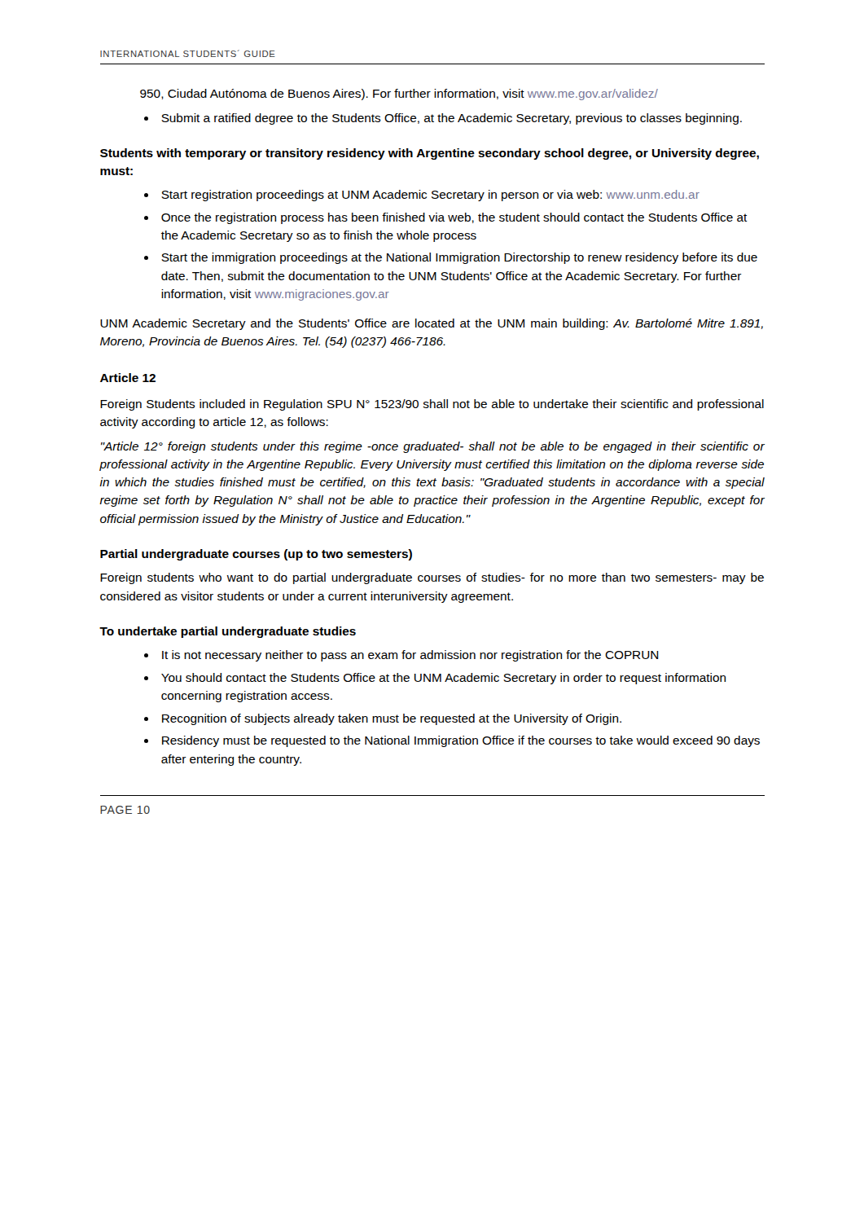INTERNATIONAL STUDENTS´ GUIDE
950, Ciudad Autónoma de Buenos Aires). For further information, visit www.me.gov.ar/validez/
Submit a ratified degree to the Students Office, at the Academic Secretary, previous to classes beginning.
Students with temporary or transitory residency with Argentine secondary school degree, or University degree, must:
Start registration proceedings at UNM Academic Secretary in person or via web: www.unm.edu.ar
Once the registration process has been finished via web, the student should contact the Students Office at the Academic Secretary so as to finish the whole process
Start the immigration proceedings at the National Immigration Directorship to renew residency before its due date. Then, submit the documentation to the UNM Students' Office at the Academic Secretary. For further information, visit www.migraciones.gov.ar
UNM Academic Secretary and the Students' Office are located at the UNM main building: Av. Bartolomé Mitre 1.891, Moreno, Provincia de Buenos Aires. Tel. (54) (0237) 466-7186.
Article 12
Foreign Students included in Regulation SPU N° 1523/90 shall not be able to undertake their scientific and professional activity according to article 12, as follows:
"Article 12° foreign students under this regime -once graduated- shall not be able to be engaged in their scientific or professional activity in the Argentine Republic. Every University must certified this limitation on the diploma reverse side in which the studies finished must be certified, on this text basis: "Graduated students in accordance with a special regime set forth by Regulation N° shall not be able to practice their profession in the Argentine Republic, except for official permission issued by the Ministry of Justice and Education."
Partial undergraduate courses (up to two semesters)
Foreign students who want to do partial undergraduate courses of studies- for no more than two semesters- may be considered as visitor students or under a current interuniversity agreement.
To undertake partial undergraduate studies
It is not necessary neither to pass an exam for admission nor registration for the COPRUN
You should contact the Students Office at the UNM Academic Secretary in order to request information concerning registration access.
Recognition of subjects already taken must be requested at the University of Origin.
Residency must be requested to the National Immigration Office if the courses to take would exceed 90 days after entering the country.
PAGE 10